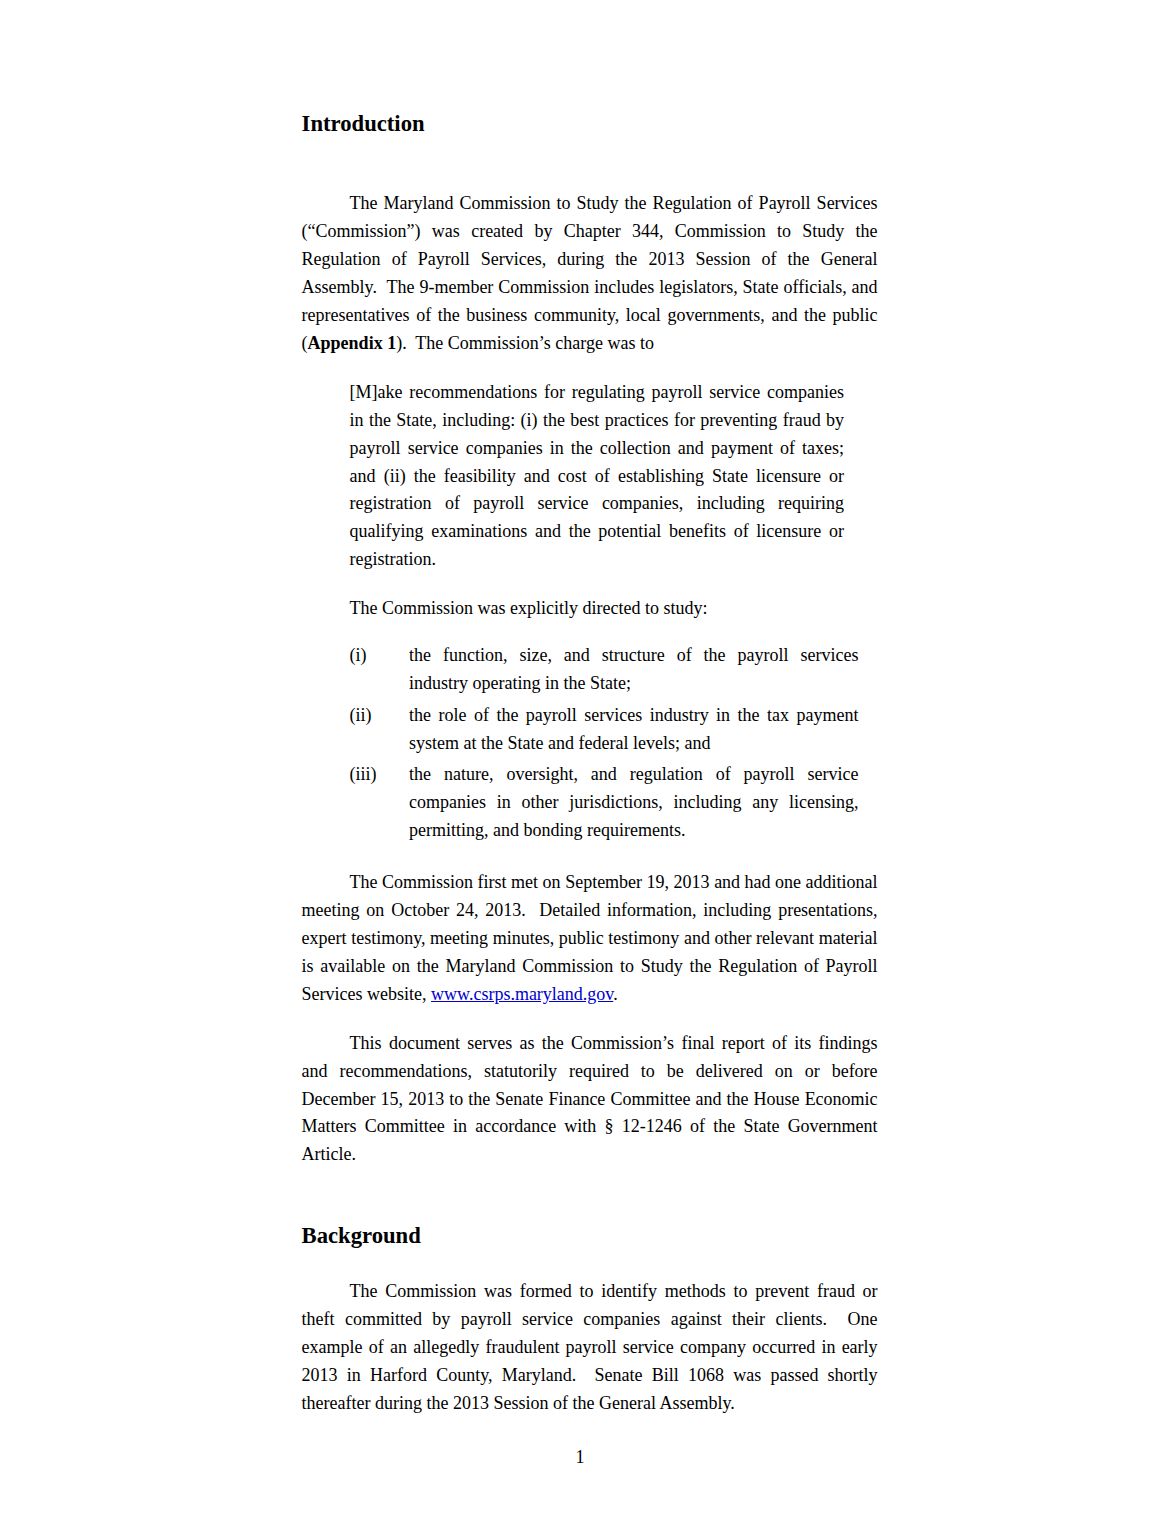Introduction
The Maryland Commission to Study the Regulation of Payroll Services (“Commission”) was created by Chapter 344, Commission to Study the Regulation of Payroll Services, during the 2013 Session of the General Assembly. The 9-member Commission includes legislators, State officials, and representatives of the business community, local governments, and the public (Appendix 1). The Commission’s charge was to
[M]ake recommendations for regulating payroll service companies in the State, including: (i) the best practices for preventing fraud by payroll service companies in the collection and payment of taxes; and (ii) the feasibility and cost of establishing State licensure or registration of payroll service companies, including requiring qualifying examinations and the potential benefits of licensure or registration.
The Commission was explicitly directed to study:
(i) the function, size, and structure of the payroll services industry operating in the State;
(ii) the role of the payroll services industry in the tax payment system at the State and federal levels; and
(iii) the nature, oversight, and regulation of payroll service companies in other jurisdictions, including any licensing, permitting, and bonding requirements.
The Commission first met on September 19, 2013 and had one additional meeting on October 24, 2013. Detailed information, including presentations, expert testimony, meeting minutes, public testimony and other relevant material is available on the Maryland Commission to Study the Regulation of Payroll Services website, www.csrps.maryland.gov.
This document serves as the Commission’s final report of its findings and recommendations, statutorily required to be delivered on or before December 15, 2013 to the Senate Finance Committee and the House Economic Matters Committee in accordance with § 12-1246 of the State Government Article.
Background
The Commission was formed to identify methods to prevent fraud or theft committed by payroll service companies against their clients. One example of an allegedly fraudulent payroll service company occurred in early 2013 in Harford County, Maryland. Senate Bill 1068 was passed shortly thereafter during the 2013 Session of the General Assembly.
1